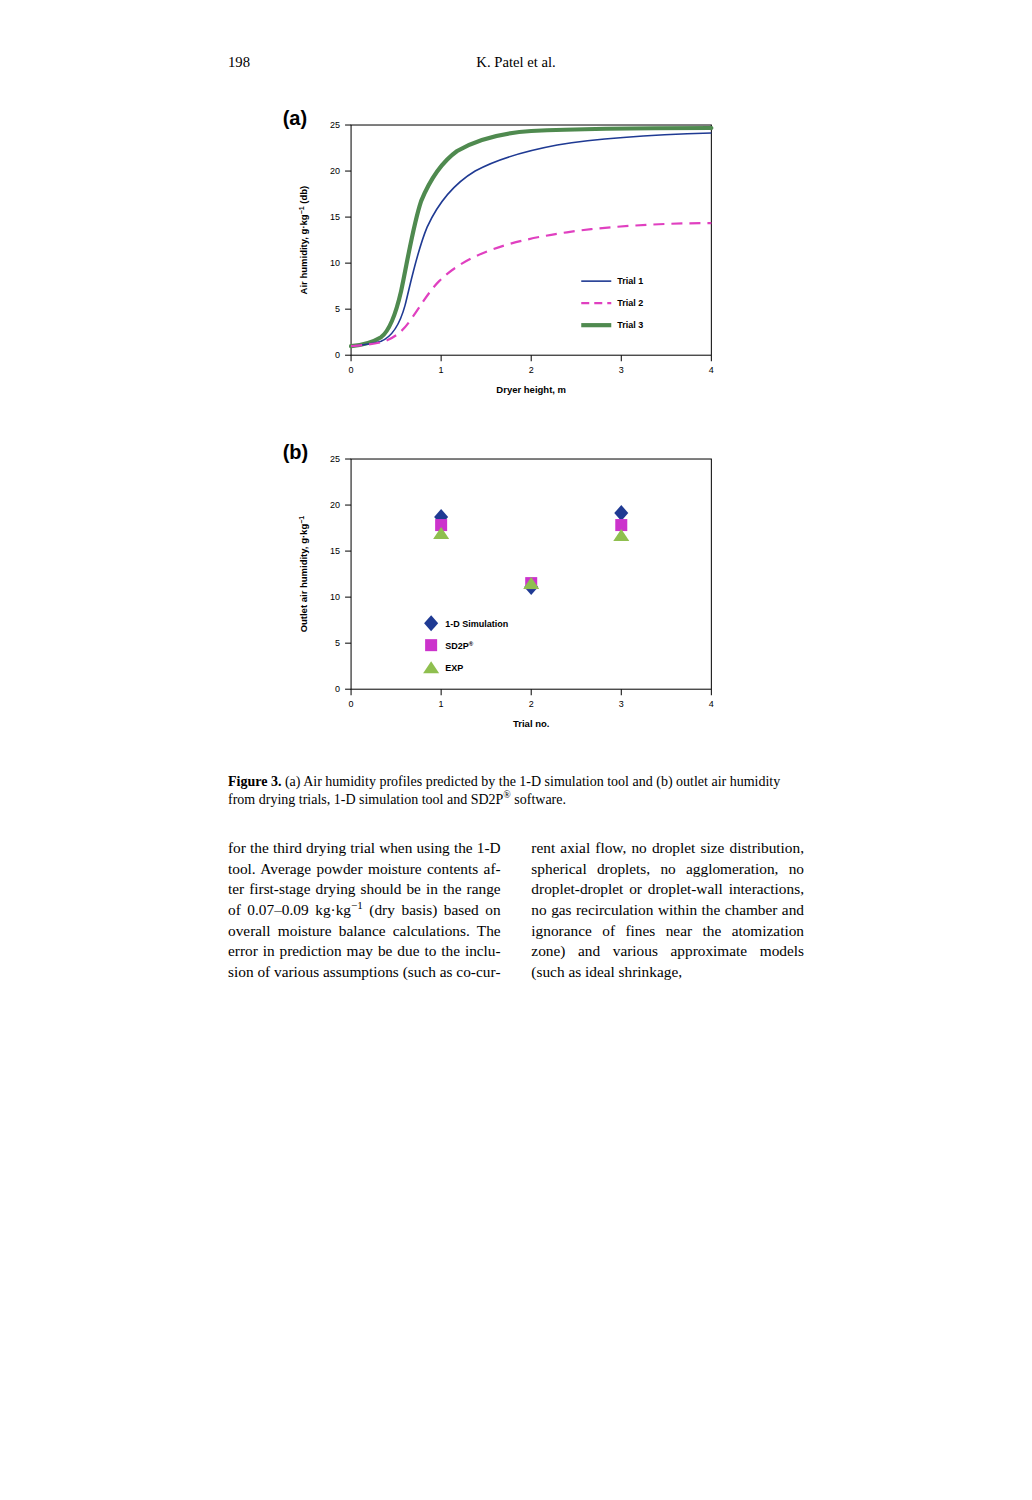198
K. Patel et al.
(a)
0 5 10 15 20 25 0 1 2 3 4 Dryer height, m Air humidity, g·kg−1 (db) Trial 1 Trial 2 Trial 3
(b)
0 5 10 15 20 25 0 1 2 3 4 Trial no. Outlet air humidity, g·kg−1 1-D Simulation SD2P® EXP
Figure 3. (a) Air humidity profiles predicted by the 1-D simulation tool and (b) outlet air humidity from drying trials, 1-D simulation tool and SD2P® software.
for the third drying trial when using the 1-D tool. Average powder moisture contents after first-stage drying should be in the range of 0.07–0.09 kg·kg−1 (dry basis) based on overall moisture balance calculations. The error in prediction may be due to the inclusion of various assumptions (such as co-current axial flow, no droplet size distribution, spherical droplets, no agglomeration, no droplet-droplet or droplet-wall interactions, no gas recirculation within the chamber and ignorance of fines near the atomization zone) and various approximate models (such as ideal shrinkage,